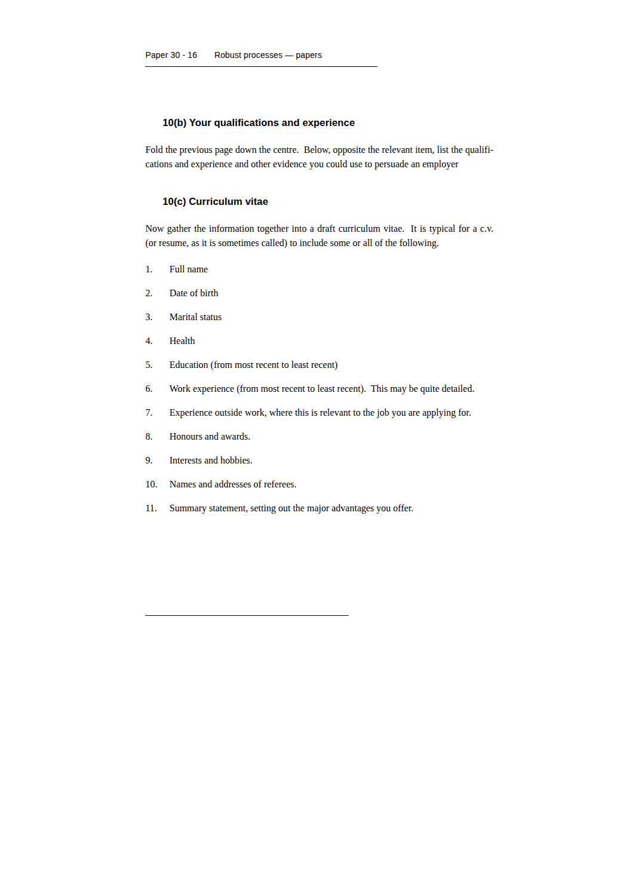Paper 30 - 16 Robust processes — papers
10(b) Your qualifications and experience
Fold the previous page down the centre. Below, opposite the relevant item, list the qualifications and experience and other evidence you could use to persuade an employer
10(c) Curriculum vitae
Now gather the information together into a draft curriculum vitae. It is typical for a c.v. (or resume, as it is sometimes called) to include some or all of the following.
1. Full name
2. Date of birth
3. Marital status
4. Health
5. Education (from most recent to least recent)
6. Work experience (from most recent to least recent). This may be quite detailed.
7. Experience outside work, where this is relevant to the job you are applying for.
8. Honours and awards.
9. Interests and hobbies.
10. Names and addresses of referees.
11. Summary statement, setting out the major advantages you offer.